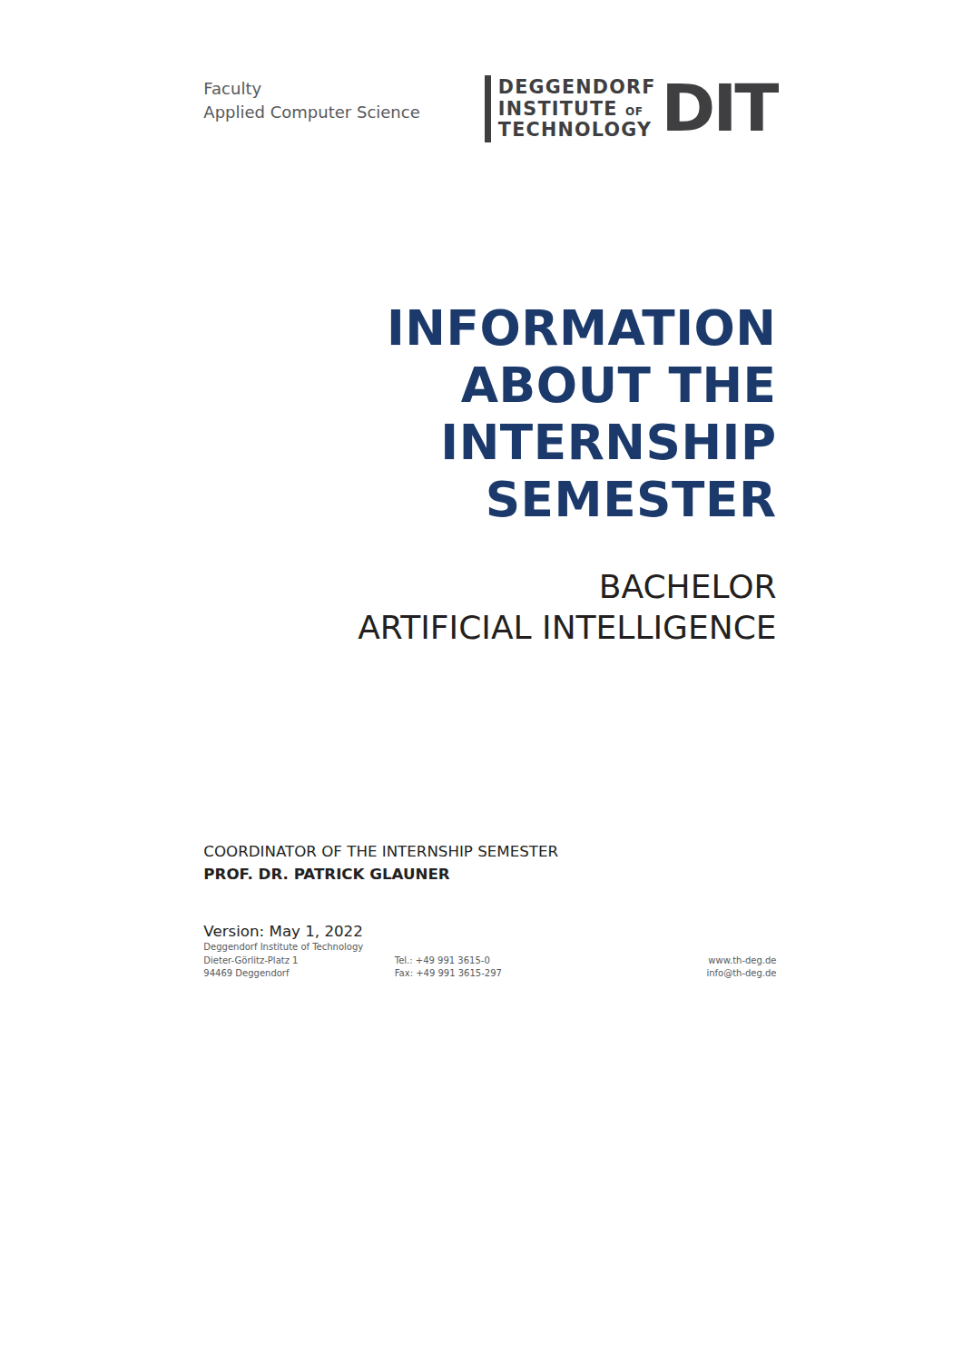Faculty
Applied Computer Science
DEGGENDORF INSTITUTE OF TECHNOLOGY
DIT
INFORMATION
ABOUT THE
INTERNSHIP
SEMESTER
BACHELOR
ARTIFICIAL INTELLIGENCE
COORDINATOR OF THE INTERNSHIP SEMESTER
PROF. DR. PATRICK GLAUNER
Version: May 1, 2022
Deggendorf Institute of Technology
Dieter-Görlitz-Platz 1
94469 Deggendorf
Tel.: +49 991 3615-0
Fax: +49 991 3615-297
www.th-deg.de
info@th-deg.de